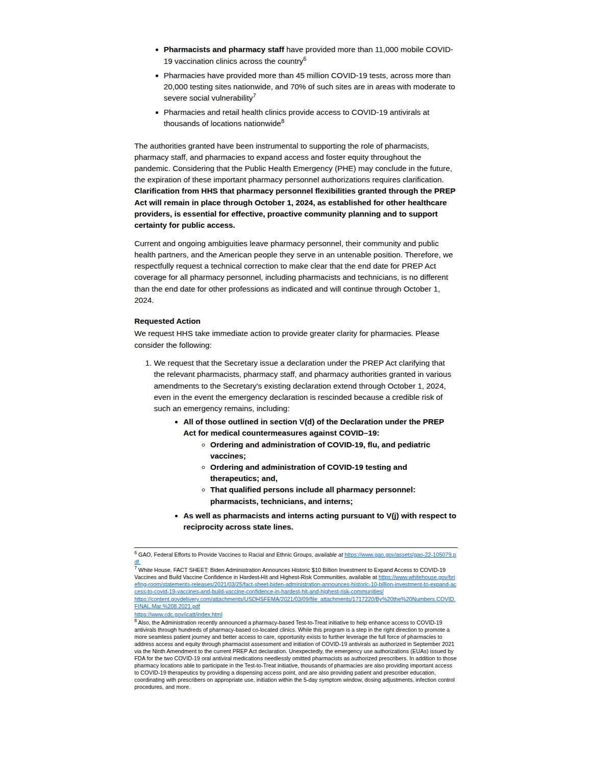Pharmacists and pharmacy staff have provided more than 11,000 mobile COVID-19 vaccination clinics across the country6
Pharmacies have provided more than 45 million COVID-19 tests, across more than 20,000 testing sites nationwide, and 70% of such sites are in areas with moderate to severe social vulnerability7
Pharmacies and retail health clinics provide access to COVID-19 antivirals at thousands of locations nationwide8
The authorities granted have been instrumental to supporting the role of pharmacists, pharmacy staff, and pharmacies to expand access and foster equity throughout the pandemic. Considering that the Public Health Emergency (PHE) may conclude in the future, the expiration of these important pharmacy personnel authorizations requires clarification. Clarification from HHS that pharmacy personnel flexibilities granted through the PREP Act will remain in place through October 1, 2024, as established for other healthcare providers, is essential for effective, proactive community planning and to support certainty for public access.
Current and ongoing ambiguities leave pharmacy personnel, their community and public health partners, and the American people they serve in an untenable position. Therefore, we respectfully request a technical correction to make clear that the end date for PREP Act coverage for all pharmacy personnel, including pharmacists and technicians, is no different than the end date for other professions as indicated and will continue through October 1, 2024.
Requested Action
We request HHS take immediate action to provide greater clarity for pharmacies. Please consider the following:
We request that the Secretary issue a declaration under the PREP Act clarifying that the relevant pharmacists, pharmacy staff, and pharmacy authorities granted in various amendments to the Secretary's existing declaration extend through October 1, 2024, even in the event the emergency declaration is rescinded because a credible risk of such an emergency remains, including:
All of those outlined in section V(d) of the Declaration under the PREP Act for medical countermeasures against COVID–19:
Ordering and administration of COVID-19, flu, and pediatric vaccines;
Ordering and administration of COVID-19 testing and therapeutics; and,
That qualified persons include all pharmacy personnel: pharmacists, technicians, and interns;
As well as pharmacists and interns acting pursuant to V(j) with respect to reciprocity across state lines.
6 GAO, Federal Efforts to Provide Vaccines to Racial and Ethnic Groups, available at https://www.gao.gov/assets/gao-22-105079.pdf.
7 White House, FACT SHEET: Biden Administration Announces Historic $10 Billion Investment to Expand Access to COVID-19 Vaccines and Build Vaccine Confidence in Hardest-Hit and Highest-Risk Communities, available at https://www.whitehouse.gov/briefing-room/statements-releases/2021/03/25/fact-sheet-biden-administration-announces-historic-10-billion-investment-to-expand-access-to-covid-19-vaccines-and-build-vaccine-confidence-in-hardest-hit-and-highest-risk-communities/
https://content.govdelivery.com/attachments/USDHSFEMA/2021/03/09/file_attachments/1717220/By%20the%20Numbers.COVID.FINAL.Mar.%208.2021.pdf
https://www.cdc.gov/icatt/index.html
8 Also, the Administration recently announced a pharmacy-based Test-to-Treat initiative to help enhance access to COVID-19 antivirals through hundreds of pharmacy-based co-located clinics. While this program is a step in the right direction to promote a more seamless patient journey and better access to care, opportunity exists to further leverage the full force of pharmacies to address access and equity through pharmacist assessment and initiation of COVID-19 antivirals as authorized in September 2021 via the Ninth Amendment to the current PREP Act declaration. Unexpectedly, the emergency use authorizations (EUAs) issued by FDA for the two COVID-19 oral antiviral medications needlessly omitted pharmacists as authorized prescribers. In addition to those pharmacy locations able to participate in the Test-to-Treat initiative, thousands of pharmacies are also providing important access to COVID-19 therapeutics by providing a dispensing access point, and are also providing patient and prescriber education, coordinating with prescribers on appropriate use, initiation within the 5-day symptom window, dosing adjustments, infection control procedures, and more.